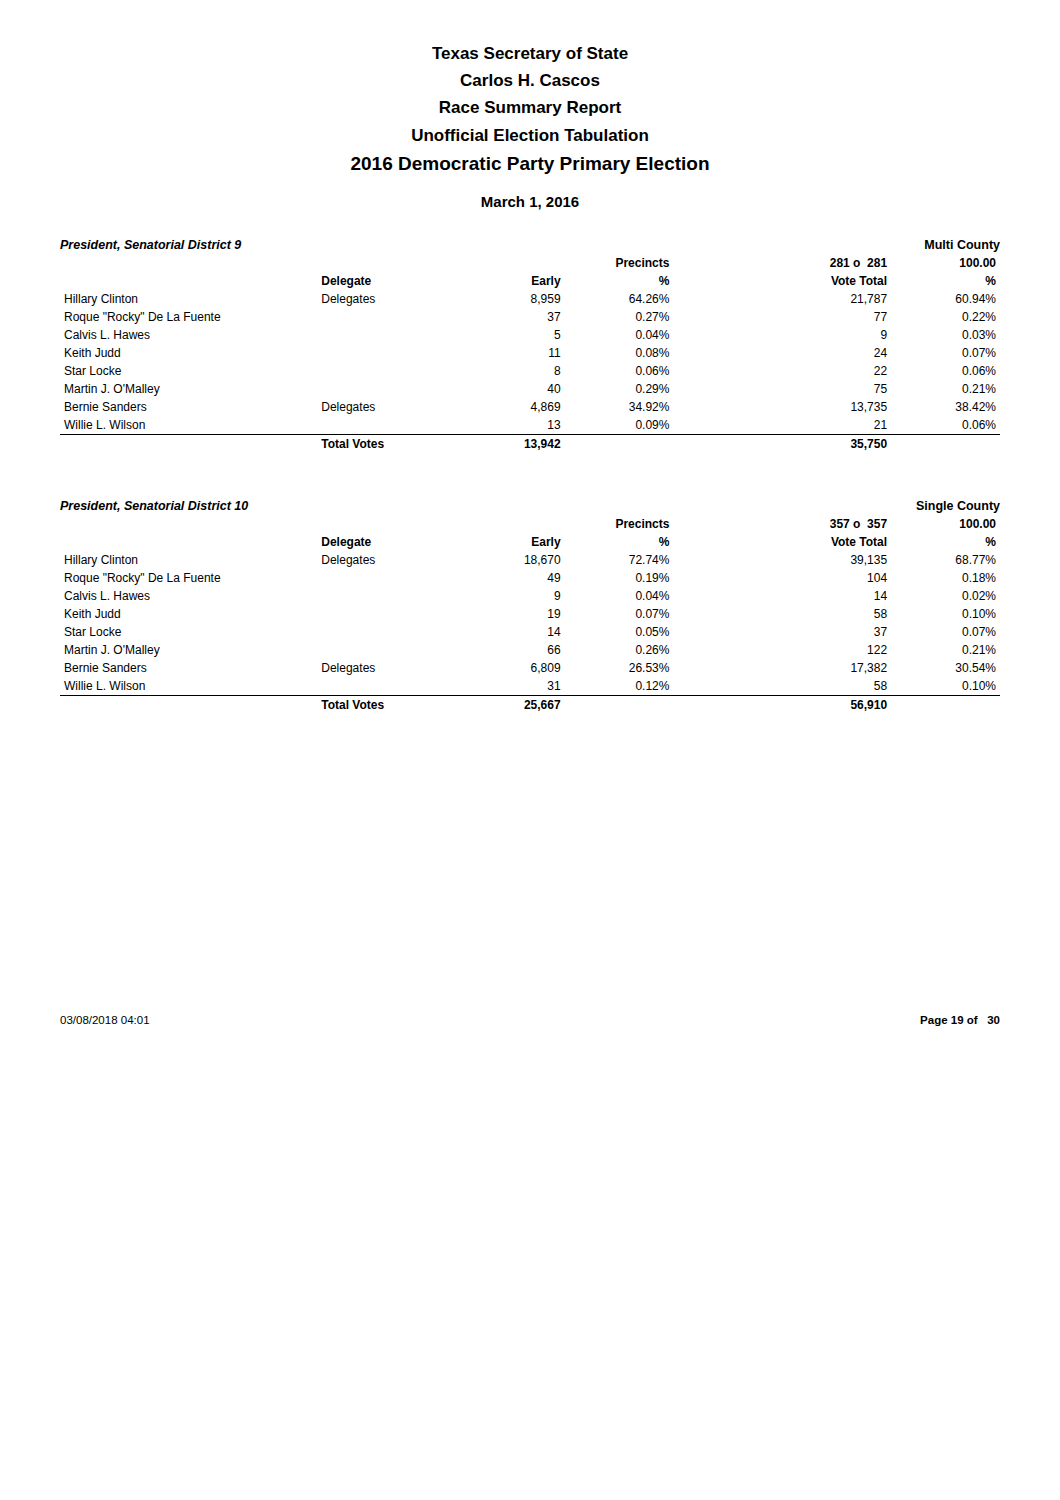Texas Secretary of State
Carlos H. Cascos
Race Summary Report
Unofficial Election Tabulation
2016 Democratic Party Primary Election
March 1, 2016
President, Senatorial District 9 Multi County
| | | | Precincts | | 281 o 281 | 100.00 |
| | Delegate | Early | % | | Vote Total | % |
| Hillary Clinton | Delegates | 8,959 | 64.26% | | 21,787 | 60.94% |
| Roque "Rocky" De La Fuente | | 37 | 0.27% | | 77 | 0.22% |
| Calvis L. Hawes | | 5 | 0.04% | | 9 | 0.03% |
| Keith Judd | | 11 | 0.08% | | 24 | 0.07% |
| Star Locke | | 8 | 0.06% | | 22 | 0.06% |
| Martin J. O'Malley | | 40 | 0.29% | | 75 | 0.21% |
| Bernie Sanders | Delegates | 4,869 | 34.92% | | 13,735 | 38.42% |
| Willie L. Wilson | | 13 | 0.09% | | 21 | 0.06% |
| | Total Votes | 13,942 | | | 35,750 | |
President, Senatorial District 10 Single County
| | | | Precincts | | 357 o 357 | 100.00 |
| | Delegate | Early | % | | Vote Total | % |
| Hillary Clinton | Delegates | 18,670 | 72.74% | | 39,135 | 68.77% |
| Roque "Rocky" De La Fuente | | 49 | 0.19% | | 104 | 0.18% |
| Calvis L. Hawes | | 9 | 0.04% | | 14 | 0.02% |
| Keith Judd | | 19 | 0.07% | | 58 | 0.10% |
| Star Locke | | 14 | 0.05% | | 37 | 0.07% |
| Martin J. O'Malley | | 66 | 0.26% | | 122 | 0.21% |
| Bernie Sanders | Delegates | 6,809 | 26.53% | | 17,382 | 30.54% |
| Willie L. Wilson | | 31 | 0.12% | | 58 | 0.10% |
| | Total Votes | 25,667 | | | 56,910 | |
03/08/2018 04:01 Page 19 of 30